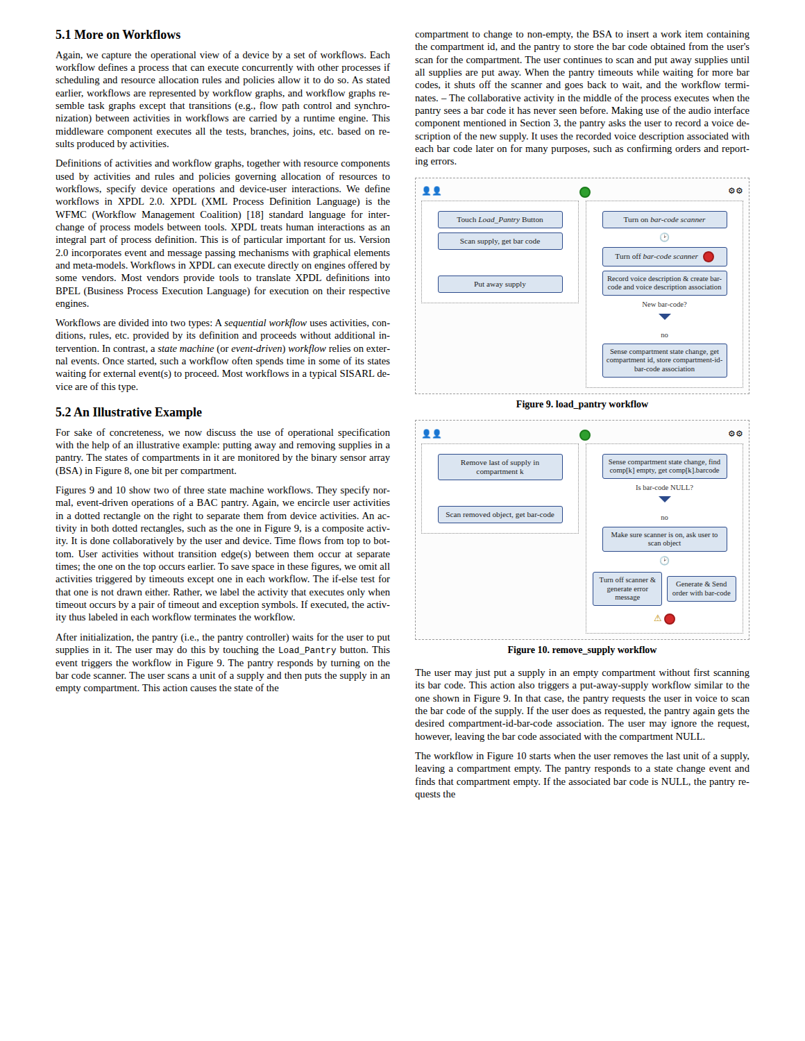5.1 More on Workflows
Again, we capture the operational view of a device by a set of workflows. Each workflow defines a process that can execute concurrently with other processes if scheduling and resource allocation rules and policies allow it to do so. As stated earlier, workflows are represented by workflow graphs, and workflow graphs resemble task graphs except that transitions (e.g., flow path control and synchronization) between activities in workflows are carried by a runtime engine. This middleware component executes all the tests, branches, joins, etc. based on results produced by activities.
Definitions of activities and workflow graphs, together with resource components used by activities and rules and policies governing allocation of resources to workflows, specify device operations and device-user interactions. We define workflows in XPDL 2.0. XPDL (XML Process Definition Language) is the WFMC (Workflow Management Coalition) [18] standard language for interchange of process models between tools. XPDL treats human interactions as an integral part of process definition. This is of particular important for us. Version 2.0 incorporates event and message passing mechanisms with graphical elements and meta-models. Workflows in XPDL can execute directly on engines offered by some vendors. Most vendors provide tools to translate XPDL definitions into BPEL (Business Process Execution Language) for execution on their respective engines.
Workflows are divided into two types: A sequential workflow uses activities, conditions, rules, etc. provided by its definition and proceeds without additional intervention. In contrast, a state machine (or event-driven) workflow relies on external events. Once started, such a workflow often spends time in some of its states waiting for external event(s) to proceed. Most workflows in a typical SISARL device are of this type.
5.2 An Illustrative Example
For sake of concreteness, we now discuss the use of operational specification with the help of an illustrative example: putting away and removing supplies in a pantry. The states of compartments in it are monitored by the binary sensor array (BSA) in Figure 8, one bit per compartment.
Figures 9 and 10 show two of three state machine workflows. They specify normal, event-driven operations of a BAC pantry. Again, we encircle user activities in a dotted rectangle on the right to separate them from device activities. An activity in both dotted rectangles, such as the one in Figure 9, is a composite activity. It is done collaboratively by the user and device. Time flows from top to bottom. User activities without transition edge(s) between them occur at separate times; the one on the top occurs earlier. To save space in these figures, we omit all activities triggered by timeouts except one in each workflow. The if-else test for that one is not drawn either. Rather, we label the activity that executes only when timeout occurs by a pair of timeout and exception symbols. If executed, the activity thus labeled in each workflow terminates the workflow.
After initialization, the pantry (i.e., the pantry controller) waits for the user to put supplies in it. The user may do this by touching the Load_Pantry button. This event triggers the workflow in Figure 9. The pantry responds by turning on the bar code scanner. The user scans a unit of a supply and then puts the supply in an empty compartment. This action causes the state of the
compartment to change to non-empty, the BSA to insert a work item containing the compartment id, and the pantry to store the bar code obtained from the user's scan for the compartment. The user continues to scan and put away supplies until all supplies are put away. When the pantry timeouts while waiting for more bar codes, it shuts off the scanner and goes back to wait, and the workflow terminates. – The collaborative activity in the middle of the process executes when the pantry sees a bar code it has never seen before. Making use of the audio interface component mentioned in Section 3, the pantry asks the user to record a voice description of the new supply. It uses the recorded voice description associated with each bar code later on for many purposes, such as confirming orders and reporting errors.
👤👤 ⚙⚙
Touch Load_Pantry Button
Scan supply, get bar code
spacer
Put away supply
Turn on bar-code scanner
🕑
Turn off bar-code scanner
Record voice description & create bar-code and voice description association
New bar-code?
no
Sense compartment state change, get compartment id, store compartment-id-bar-code association
Figure 9. load_pantry workflow
👤👤 ⚙⚙
Remove last of supply in compartment k
spacer
Scan removed object, get bar-code
Sense compartment state change, find comp[k] empty, get comp[k].barcode
Is bar-code NULL?
no
Make sure scanner is on, ask user to scan object
🕑
Turn off scanner & generate error message
Generate & Send order with bar-code
⚠
Figure 10. remove_supply workflow
The user may just put a supply in an empty compartment without first scanning its bar code. This action also triggers a put-away-supply workflow similar to the one shown in Figure 9. In that case, the pantry requests the user in voice to scan the bar code of the supply. If the user does as requested, the pantry again gets the desired compartment-id-bar-code association. The user may ignore the request, however, leaving the bar code associated with the compartment NULL.
The workflow in Figure 10 starts when the user removes the last unit of a supply, leaving a compartment empty. The pantry responds to a state change event and finds that compartment empty. If the associated bar code is NULL, the pantry requests the